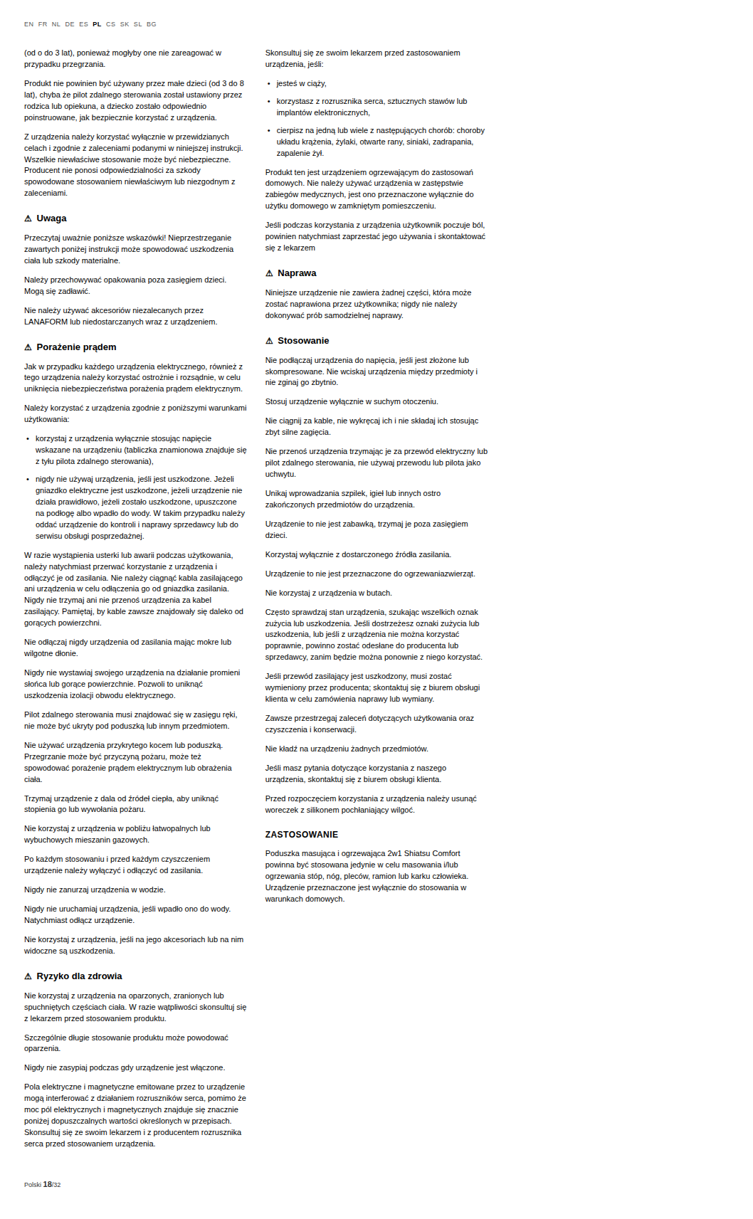EN FR NL DE ES PL CS SK SL BG
(od o do 3 lat), ponieważ mogłyby one nie zareagować w przypadku przegrzania.
Produkt nie powinien być używany przez małe dzieci (od 3 do 8 lat), chyba że pilot zdalnego sterowania został ustawiony przez rodzica lub opiekuna, a dziecko zostało odpowiednio poinstruowane, jak bezpiecznie korzystać z urządzenia.
Z urządzenia należy korzystać wyłącznie w przewidzianych celach i zgodnie z zaleceniami podanymi w niniejszej instrukcji. Wszelkie niewłaściwe stosowanie może być niebezpieczne. Producent nie ponosi odpowiedzialności za szkody spowodowane stosowaniem niewłaściwym lub niezgodnym z zaleceniami.
⚠ Uwaga
Przeczytaj uważnie poniższe wskazówki! Nieprzestrzeganie zawartych poniżej instrukcji może spowodować uszkodzenia ciała lub szkody materialne.
Należy przechowywać opakowania poza zasięgiem dzieci. Mogą się zadławić.
Nie należy używać akcesoriów niezalecanych przez LANAFORM lub niedostarczanych wraz z urządzeniem.
⚠ Porażenie prądem
Jak w przypadku każdego urządzenia elektrycznego, również z tego urządzenia należy korzystać ostrożnie i rozsądnie, w celu uniknięcia niebezpieczeństwa porażenia prądem elektrycznym.
Należy korzystać z urządzenia zgodnie z poniższymi warunkami użytkowania:
korzystaj z urządzenia wyłącznie stosując napięcie wskazane na urządzeniu (tabliczka znamionowa znajduje się z tyłu pilota zdalnego sterowania),
nigdy nie używaj urządzenia, jeśli jest uszkodzone. Jeżeli gniazdko elektryczne jest uszkodzone, jeżeli urządzenie nie działa prawidłowo, jeżeli zostało uszkodzone, upuszczone na podłogę albo wpadło do wody. W takim przypadku należy oddać urządzenie do kontroli i naprawy sprzedawcy lub do serwisu obsługi posprzedażnej.
W razie wystąpienia usterki lub awarii podczas użytkowania, należy natychmiast przerwać korzystanie z urządzenia i odłączyć je od zasilania. Nie należy ciągnąć kabla zasilającego ani urządzenia w celu odłączenia go od gniazdka zasilania. Nigdy nie trzymaj ani nie przenoś urządzenia za kabel zasilający. Pamiętaj, by kable zawsze znajdowały się daleko od gorących powierzchni.
Nie odłączaj nigdy urządzenia od zasilania mając mokre lub wilgotne dłonie.
Nigdy nie wystawiaj swojego urządzenia na działanie promieni słońca lub gorące powierzchnie. Pozwoli to uniknąć uszkodzenia izolacji obwodu elektrycznego.
Pilot zdalnego sterowania musi znajdować się w zasięgu ręki, nie może być ukryty pod poduszką lub innym przedmiotem.
Nie używać urządzenia przykrytego kocem lub poduszką. Przegrzanie może być przyczyną pożaru, może też spowodować porażenie prądem elektrycznym lub obrażenia ciała.
Trzymaj urządzenie z dala od źródeł ciepła, aby uniknąć stopienia go lub wywołania pożaru.
Nie korzystaj z urządzenia w pobliżu łatwopalnych lub wybuchowych mieszanin gazowych.
Po każdym stosowaniu i przed każdym czyszczeniem urządzenie należy wyłączyć i odłączyć od zasilania.
Nigdy nie zanurzaj urządzenia w wodzie.
Nigdy nie uruchamiaj urządzenia, jeśli wpadło ono do wody. Natychmiast odłącz urządzenie.
Nie korzystaj z urządzenia, jeśli na jego akcesoriach lub na nim widoczne są uszkodzenia.
⚠ Ryzyko dla zdrowia
Nie korzystaj z urządzenia na oparzonych, zranionych lub spuchniętych częściach ciała. W razie wątpliwości skonsultuj się z lekarzem przed stosowaniem produktu.
Szczególnie długie stosowanie produktu może powodować oparzenia.
Nigdy nie zasypiaj podczas gdy urządzenie jest włączone.
Pola elektryczne i magnetyczne emitowane przez to urządzenie mogą interferować z działaniem rozruszników serca, pomimo że moc pól elektrycznych i magnetycznych znajduje się znacznie poniżej dopuszczalnych wartości określonych w przepisach. Skonsultuj się ze swoim lekarzem i z producentem rozrusznika serca przed stosowaniem urządzenia.
Skonsultuj się ze swoim lekarzem przed zastosowaniem urządzenia, jeśli:
jesteś w ciąży,
korzystasz z rozrusznika serca, sztucznych stawów lub implantów elektronicznych,
cierpisz na jedną lub wiele z następujących chorób: choroby układu krążenia, żylaki, otwarte rany, siniaki, zadrapania, zapalenie żył.
Produkt ten jest urządzeniem ogrzewającym do zastosowań domowych. Nie należy używać urządzenia w zastępstwie zabiegów medycznych, jest ono przeznaczone wyłącznie do użytku domowego w zamkniętym pomieszczeniu.
Jeśli podczas korzystania z urządzenia użytkownik poczuje ból, powinien natychmiast zaprzestać jego używania i skontaktować się z lekarzem
⚠ Naprawa
Niniejsze urządzenie nie zawiera żadnej części, która może zostać naprawiona przez użytkownika; nigdy nie należy dokonywać prób samodzielnej naprawy.
⚠ Stosowanie
Nie podłączaj urządzenia do napięcia, jeśli jest złożone lub skompresowane. Nie wciskaj urządzenia między przedmioty i nie zginaj go zbytnio.
Stosuj urządzenie wyłącznie w suchym otoczeniu.
Nie ciągnij za kable, nie wykręcaj ich i nie składaj ich stosując zbyt silne zagięcia.
Nie przenoś urządzenia trzymając je za przewód elektryczny lub pilot zdalnego sterowania, nie używaj przewodu lub pilota jako uchwytu.
Unikaj wprowadzania szpilek, igieł lub innych ostro zakończonych przedmiotów do urządzenia.
Urządzenie to nie jest zabawką, trzymaj je poza zasięgiem dzieci.
Korzystaj wyłącznie z dostarczonego źródła zasilania.
Urządzenie to nie jest przeznaczone do ogrzewaniazwierząt.
Nie korzystaj z urządzenia w butach.
Często sprawdzaj stan urządzenia, szukając wszelkich oznak zużycia lub uszkodzenia. Jeśli dostrzeżesz oznaki zużycia lub uszkodzenia, lub jeśli z urządzenia nie można korzystać poprawnie, powinno zostać odesłane do producenta lub sprzedawcy, zanim będzie można ponownie z niego korzystać.
Jeśli przewód zasilający jest uszkodzony, musi zostać wymieniony przez producenta; skontaktuj się z biurem obsługi klienta w celu zamówienia naprawy lub wymiany.
Zawsze przestrzegaj zaleceń dotyczących użytkowania oraz czyszczenia i konserwacji.
Nie kładź na urządzeniu żadnych przedmiotów.
Jeśli masz pytania dotyczące korzystania z naszego urządzenia, skontaktuj się z biurem obsługi klienta.
Przed rozpoczęciem korzystania z urządzenia należy usunąć woreczek z silikonem pochłaniający wilgoć.
ZASTOSOWANIE
Poduszka masująca i ogrzewająca 2w1 Shiatsu Comfort powinna być stosowana jedynie w celu masowania i/lub ogrzewania stóp, nóg, pleców, ramion lub karku człowieka. Urządzenie przeznaczone jest wyłącznie do stosowania w warunkach domowych.
Polski 18/32